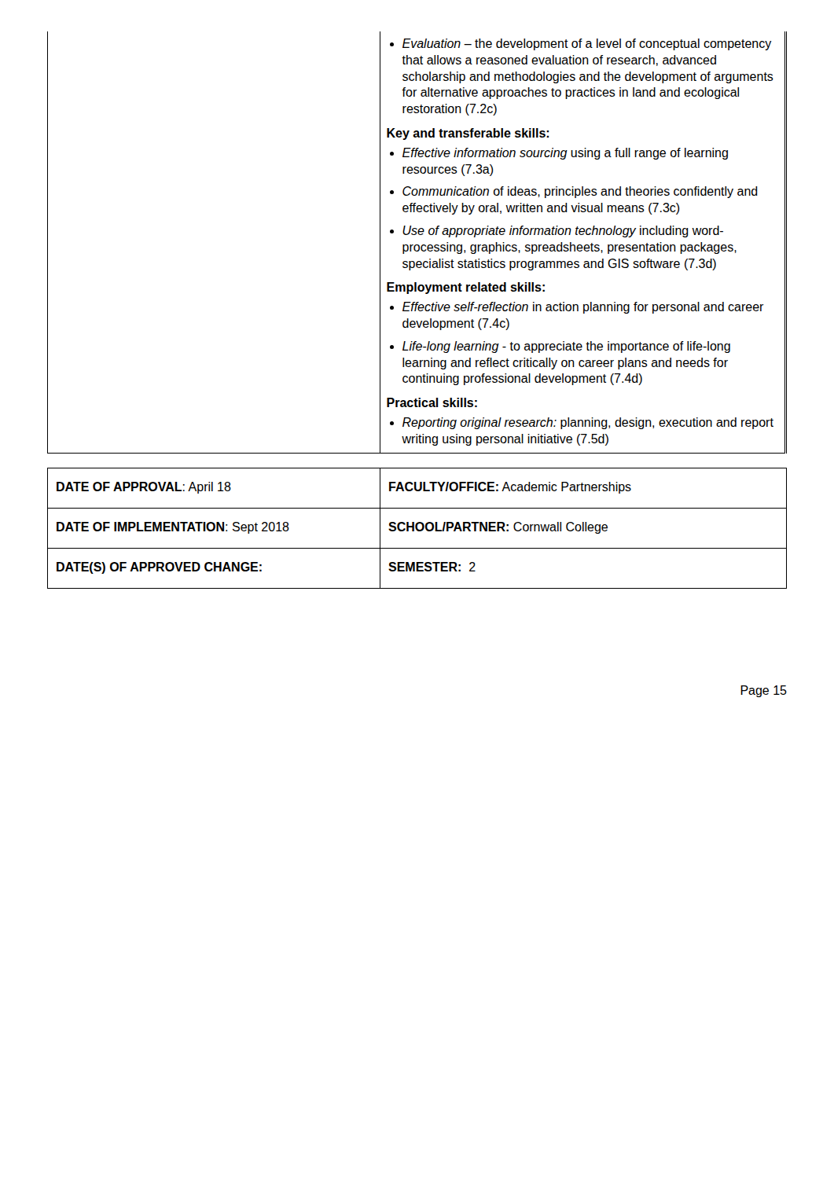| | Evaluation – the development of a level of conceptual competency that allows a reasoned evaluation of research, advanced scholarship and methodologies and the development of arguments for alternative approaches to practices in land and ecological restoration (7.2c) Key and transferable skills: Effective information sourcing using a full range of learning resources (7.3a) Communication of ideas, principles and theories confidently and effectively by oral, written and visual means (7.3c) Use of appropriate information technology including word-processing, graphics, spreadsheets, presentation packages, specialist statistics programmes and GIS software (7.3d) Employment related skills: Effective self-reflection in action planning for personal and career development (7.4c) Life-long learning - to appreciate the importance of life-long learning and reflect critically on career plans and needs for continuing professional development (7.4d) Practical skills: Reporting original research: planning, design, execution and report writing using personal initiative (7.5d) |
| DATE OF APPROVAL : April 18 | FACULTY/OFFICE: Academic Partnerships |
| DATE OF IMPLEMENTATION : Sept 2018 | SCHOOL/PARTNER: Cornwall College |
| DATE(S) OF APPROVED CHANGE: | SEMESTER: 2 |
Page 15